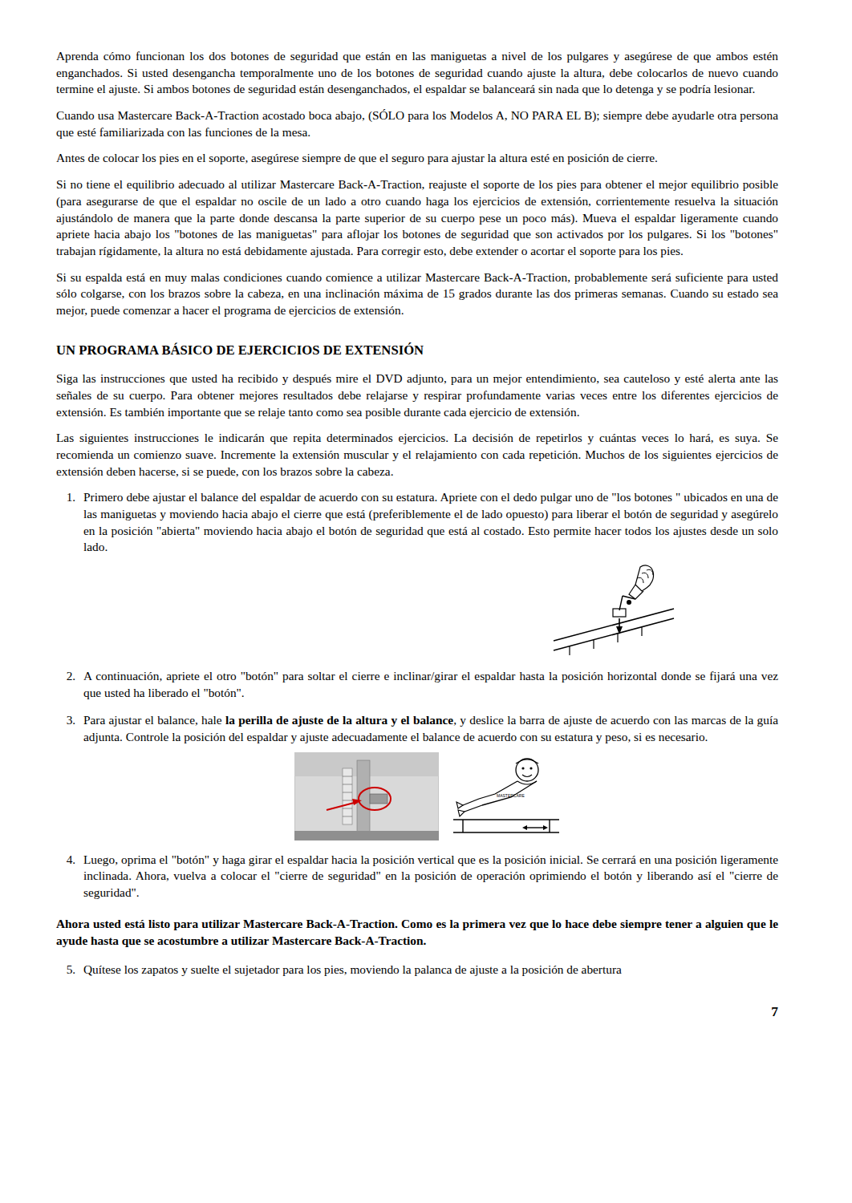Aprenda cómo funcionan los dos botones de seguridad que están en las maniguetas a nivel de los pulgares y asegúrese de que ambos estén enganchados. Si usted desengancha temporalmente uno de los botones de seguridad cuando ajuste la altura, debe colocarlos de nuevo cuando termine el ajuste. Si ambos botones de seguridad están desenganchados, el espaldar se balanceará sin nada que lo detenga y se podría lesionar.
Cuando usa Mastercare Back-A-Traction acostado boca abajo, (SÓLO para los Modelos A, NO PARA EL B); siempre debe ayudarle otra persona que esté familiarizada con las funciones de la mesa.
Antes de colocar los pies en el soporte, asegúrese siempre de que el seguro para ajustar la altura esté en posición de cierre.
Si no tiene el equilibrio adecuado al utilizar Mastercare Back-A-Traction, reajuste el soporte de los pies para obtener el mejor equilibrio posible (para asegurarse de que el espaldar no oscile de un lado a otro cuando haga los ejercicios de extensión, corrientemente resuelva la situación ajustándolo de manera que la parte donde descansa la parte superior de su cuerpo pese un poco más). Mueva el espaldar ligeramente cuando apriete hacia abajo los "botones de las maniguetas" para aflojar los botones de seguridad que son activados por los pulgares. Si los "botones" trabajan rígidamente, la altura no está debidamente ajustada. Para corregir esto, debe extender o acortar el soporte para los pies.
Si su espalda está en muy malas condiciones cuando comience a utilizar Mastercare Back-A-Traction, probablemente será suficiente para usted sólo colgarse, con los brazos sobre la cabeza, en una inclinación máxima de 15 grados durante las dos primeras semanas. Cuando su estado sea mejor, puede comenzar a hacer el programa de ejercicios de extensión.
UN PROGRAMA BÁSICO DE EJERCICIOS DE EXTENSIÓN
Siga las instrucciones que usted ha recibido y después mire el DVD adjunto, para un mejor entendimiento, sea cauteloso y esté alerta ante las señales de su cuerpo. Para obtener mejores resultados debe relajarse y respirar profundamente varias veces entre los diferentes ejercicios de extensión. Es también importante que se relaje tanto como sea posible durante cada ejercicio de extensión.
Las siguientes instrucciones le indicarán que repita determinados ejercicios. La decisión de repetirlos y cuántas veces lo hará, es suya. Se recomienda un comienzo suave. Incremente la extensión muscular y el relajamiento con cada repetición. Muchos de los siguientes ejercicios de extensión deben hacerse, si se puede, con los brazos sobre la cabeza.
Primero debe ajustar el balance del espaldar de acuerdo con su estatura. Apriete con el dedo pulgar uno de "los botones " ubicados en una de las maniguetas y moviendo hacia abajo el cierre que está (preferiblemente el de lado opuesto) para liberar el botón de seguridad y asegúrelo en la posición "abierta" moviendo hacia abajo el botón de seguridad que está al costado. Esto permite hacer todos los ajustes desde un solo lado.
A continuación, apriete el otro "botón" para soltar el cierre e inclinar/girar el espaldar hasta la posición horizontal donde se fijará una vez que usted ha liberado el "botón".
Para ajustar el balance, hale la perilla de ajuste de la altura y el balance, y deslice la barra de ajuste de acuerdo con las marcas de la guía adjunta. Controle la posición del espaldar y ajuste adecuadamente el balance de acuerdo con su estatura y peso, si es necesario.
MASTERCARE
Luego, oprima el "botón" y haga girar el espaldar hacia la posición vertical que es la posición inicial. Se cerrará en una posición ligeramente inclinada. Ahora, vuelva a colocar el "cierre de seguridad" en la posición de operación oprimiendo el botón y liberando así el "cierre de seguridad".
Ahora usted está listo para utilizar Mastercare Back-A-Traction. Como es la primera vez que lo hace debe siempre tener a alguien que le ayude hasta que se acostumbre a utilizar Mastercare Back-A-Traction.
Quítese los zapatos y suelte el sujetador para los pies, moviendo la palanca de ajuste a la posición de abertura
7